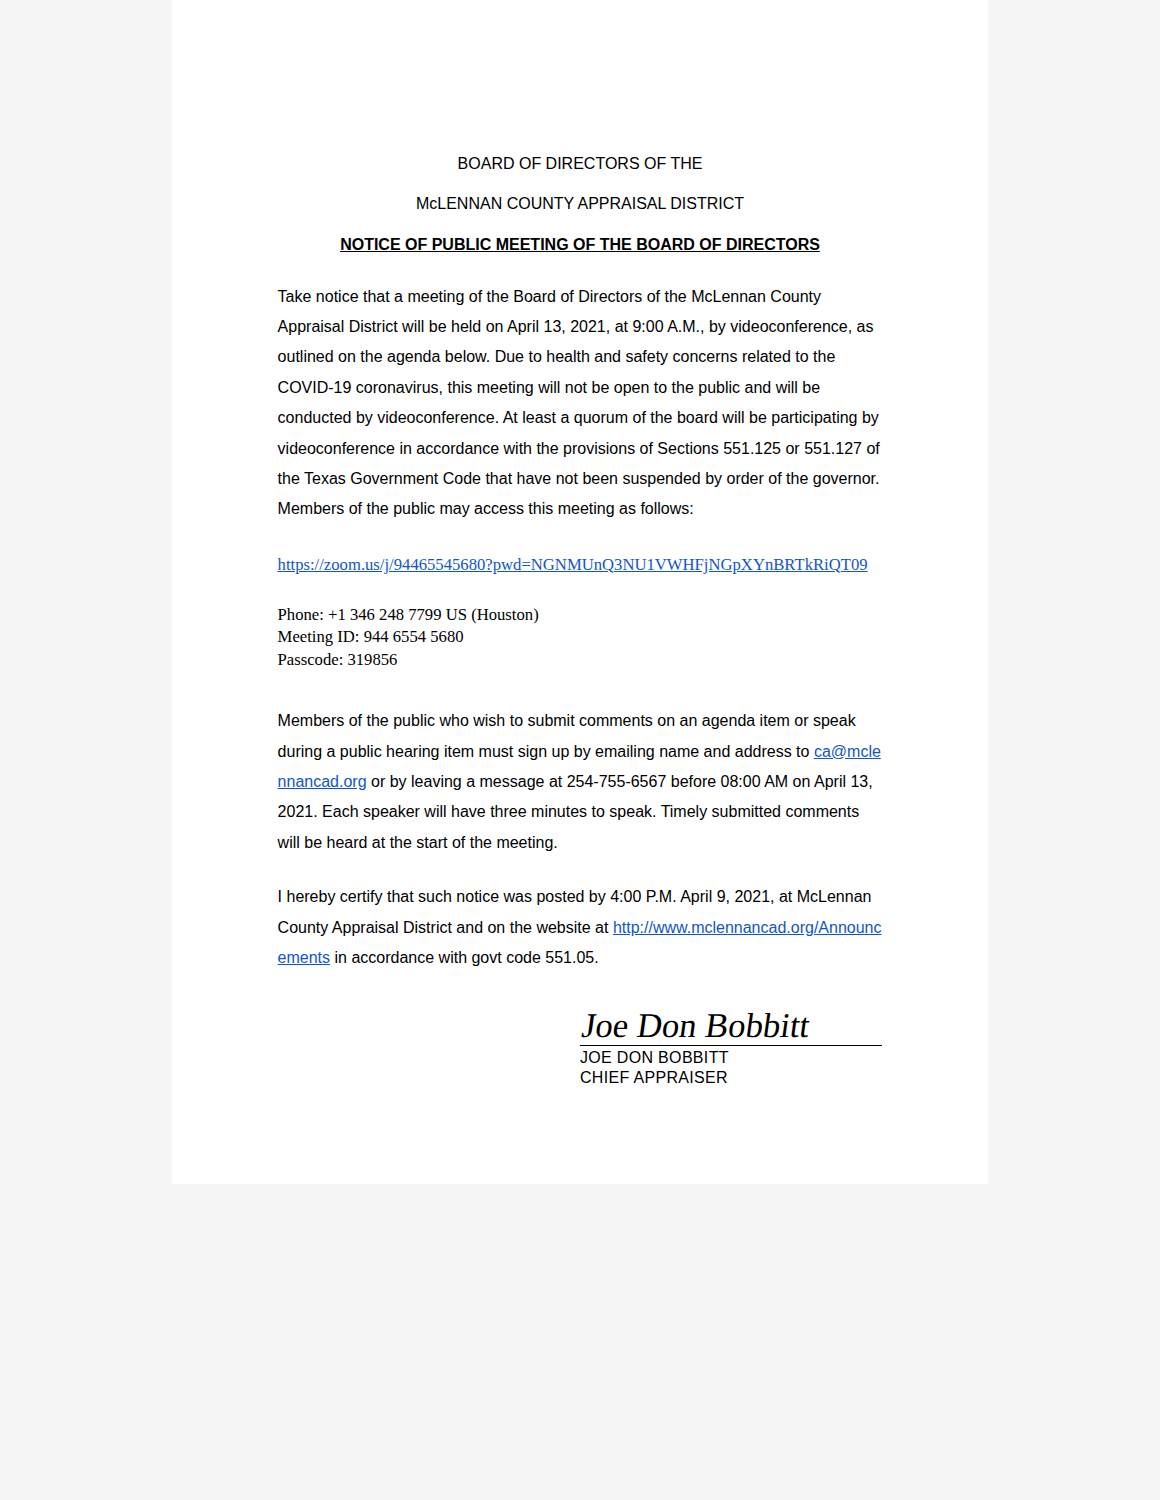BOARD OF DIRECTORS OF THE
McLENNAN COUNTY APPRAISAL DISTRICT
NOTICE OF PUBLIC MEETING OF THE BOARD OF DIRECTORS
Take notice that a meeting of the Board of Directors of the McLennan County Appraisal District will be held on April 13, 2021, at 9:00 A.M., by videoconference, as outlined on the agenda below. Due to health and safety concerns related to the COVID-19 coronavirus, this meeting will not be open to the public and will be conducted by videoconference. At least a quorum of the board will be participating by videoconference in accordance with the provisions of Sections 551.125 or 551.127 of the Texas Government Code that have not been suspended by order of the governor. Members of the public may access this meeting as follows:
https://zoom.us/j/94465545680?pwd=NGNMUnQ3NU1VWHFjNGpXYnBRTkRiQT09
Phone: +1 346 248 7799 US (Houston)
Meeting ID: 944 6554 5680
Passcode: 319856
Members of the public who wish to submit comments on an agenda item or speak during a public hearing item must sign up by emailing name and address to ca@mclennancad.org or by leaving a message at 254-755-6567 before 08:00 AM on April 13, 2021. Each speaker will have three minutes to speak. Timely submitted comments will be heard at the start of the meeting.
I hereby certify that such notice was posted by 4:00 P.M. April 9, 2021, at McLennan County Appraisal District and on the website at http://www.mclennancad.org/Announcements in accordance with govt code 551.05.
Joe Don Bobbitt
JOE DON BOBBITT
CHIEF APPRAISER